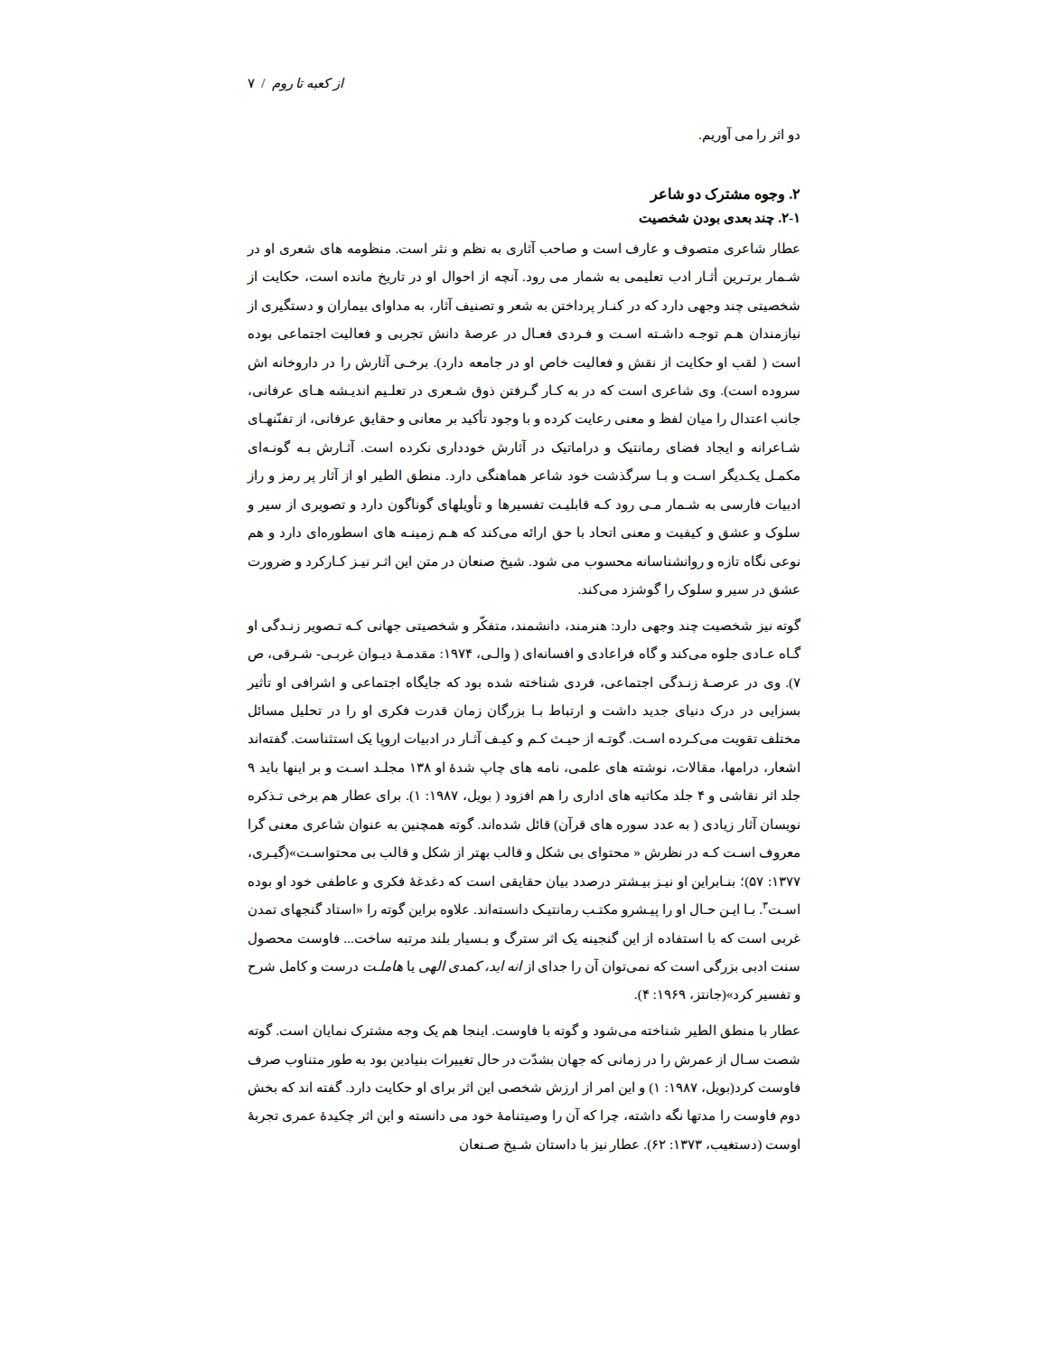از کعبه تا روم / ۷
دو اثر را می آوریم.
۲. وجوه مشترک دو شاعر
۲-۱. چند بعدی بودن شخصیت
عطار شاعری متصوف و عارف است و صاحب آثاری به نظم و نثر است. منظومه های شعری او در شـمار برتـرین أثـار ادب تعلیمی به شمار می رود. آنچه از احوال او در تاریخ مانده است، حکایت از شخصیتی چند وجهی دارد که در کنـار پرداختن به شعر و تصنیف آثار، به مداوای بیماران و دستگیری از نیازمندان هـم توجـه داشـته اسـت و فـردی فعـال در عرصهٔ دانش تجربی و فعالیت اجتماعی بوده است ( لقب او حکایت از نقش و فعالیت خاص او در جامعه دارد). برخـی آثارش را در داروخانه اش سروده است). وی شاعری است که در به کـار گـرفتن ذوق شـعری در تعلـیم اندیـشه هـای عرفانی، جانب اعتدال را میان لفظ و معنی رعایت کرده و با وجود تأکید بر معانی و حقایق عرفانی، از تفنّنهـای شـاعرانه و ایجاد فضای رمانتیک و دراماتیک در آثارش خودداری نکرده است. آثـارش بـه گونـه‌ای مکمـل یکـدیگر اسـت و بـا سرگذشت خود شاعر هماهنگی دارد. منطق الطیر او از آثار پر رمز و راز ادبیات فارسی به شـمار مـی رود کـه قابلیـت تفسیرها و تأویلهای گوناگون دارد و تصویری از سیر و سلوک و عشق و کیفیت و معنی اتحاد با حق ارائه می‌کند که هـم زمینـه های اسطوره‌ای دارد و هم نوعی نگاه تازه و روانشناسانه محسوب می شود. شیخ صنعان در متن این اثـر نیـز کـارکرد و ضرورت عشق در سیر و سلوک را گوشزد می‌کند.
گوته نیز شخصیت چند وجهی دارد: هنرمند، دانشمند، متفکّر و شخصیتی جهانی کـه تـصویر زنـدگی او گـاه عـادی جلوه می‌کند و گاه فراعادی و افسانه‌ای ( والـی، ۱۹۷۴: مقدمـهٔ دیـوان غربـی- شـرقی، ص ۷). وی در عرصـهٔ زنـدگی اجتماعی، فردی شناخته شده بود که جایگاه اجتماعی و اشرافی او تأثیر بسزایی در درک دنیای جدید داشت و ارتباط بـا بزرگان زمان قدرت فکری او را در تحلیل مسائل مختلف تقویت می‌کـرده اسـت. گوتـه از حیـث کـم و کیـف آثـار در ادبیات اروپا یک استثناست. گفته‌اند اشعار، درامها، مقالات، نوشته های علمی، نامه های چاپ شدهٔ او ۱۳۸ مجلـد اسـت و بر اینها باید ۹ جلد اثر نقاشی و ۴ جلد مکاتبه های اداری را هم افزود ( بویل، ۱۹۸۷: ۱). برای عطار هم برخی تـذکره نویسان آثار زیادی ( به عدد سوره های قرآن) قائل شده‌اند. گوته همچنین به عنوان شاعری معنی گرا معروف اسـت کـه در نظرش « محتوای بی شکل و قالب بهتر از شکل و قالب بی محتواسـت»(گیـری، ۱۳۷۷: ۵۷)؛ بنـابراین او نیـز بیـشتر درصدد بیان حقایقی است که دغدغهٔ فکری و عاطفی خود او بوده اسـت۳. بـا ایـن حـال او را پیـشرو مکتـب رمانتیـک دانسته‌اند. علاوه براین گوته را «استاد گنجهای تمدن غربی است که با استفاده از این گنجینه یک اثر سترگ و بـسیار بلند مرتبه ساخت... فاوست محصول سنت ادبی بزرگی است که نمی‌توان آن را جدای از انه اید، کمدی الهی یا هاملـت درست و کامل شرح و تفسیر کرد»(جانتز، ۱۹۶۹: ۴).
عطار با منطق الطیر شناخته می‌شود و گوته با فاوست. اینجا هم یک وجه مشترک نمایان است. گوته شصت سـال از عمرش را در زمانی که جهان بشدّت در حال تغییرات بنیادین بود به طور متناوب صرف فاوست کرد(بویل، ۱۹۸۷: ۱) و این امر از ارزش شخصی این اثر برای او حکایت دارد. گفته اند که بخش دوم فاوست را مدتها نگه داشته، چرا که آن را وصیتنامهٔ خود می دانسته و این اثر چکیدهٔ عمری تجربهٔ اوست (دستغیب، ۱۳۷۳: ۶۲). عطار نیز با داستان شـیخ صـنعان